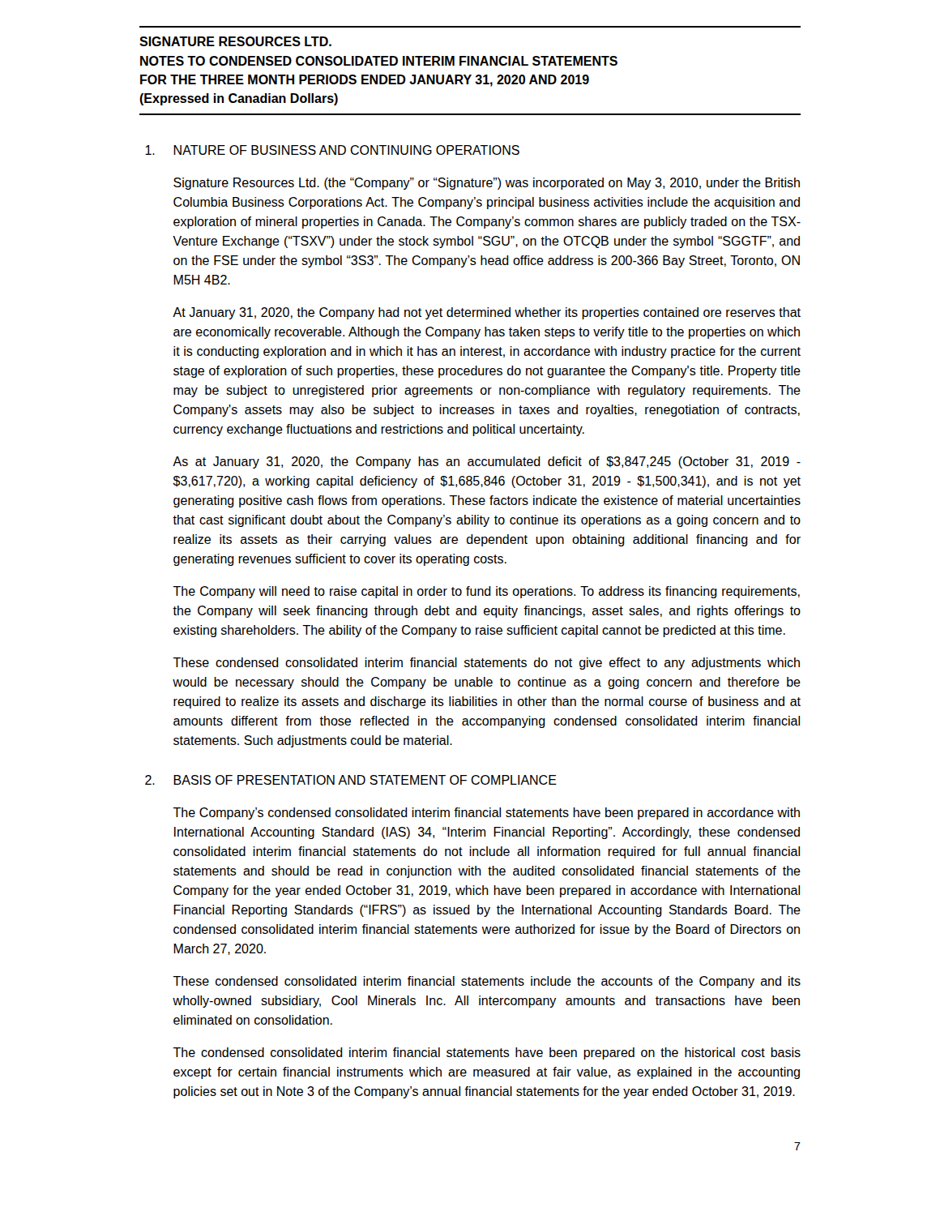Signature Resources Ltd.
Notes to Condensed Consolidated Interim Financial Statements
For the Three Month Periods Ended January 31, 2020 and 2019
(Expressed in Canadian Dollars)
Nature of Business and Continuing Operations
Signature Resources Ltd. (the “Company” or “Signature”) was incorporated on May 3, 2010, under the British Columbia Business Corporations Act. The Company’s principal business activities include the acquisition and exploration of mineral properties in Canada. The Company’s common shares are publicly traded on the TSX-Venture Exchange (“TSXV”) under the stock symbol “SGU”, on the OTCQB under the symbol “SGGTF”, and on the FSE under the symbol “3S3”. The Company’s head office address is 200-366 Bay Street, Toronto, ON M5H 4B2.
At January 31, 2020, the Company had not yet determined whether its properties contained ore reserves that are economically recoverable. Although the Company has taken steps to verify title to the properties on which it is conducting exploration and in which it has an interest, in accordance with industry practice for the current stage of exploration of such properties, these procedures do not guarantee the Company's title. Property title may be subject to unregistered prior agreements or non-compliance with regulatory requirements. The Company's assets may also be subject to increases in taxes and royalties, renegotiation of contracts, currency exchange fluctuations and restrictions and political uncertainty.
As at January 31, 2020, the Company has an accumulated deficit of $3,847,245 (October 31, 2019 - $3,617,720), a working capital deficiency of $1,685,846 (October 31, 2019 - $1,500,341), and is not yet generating positive cash flows from operations. These factors indicate the existence of material uncertainties that cast significant doubt about the Company’s ability to continue its operations as a going concern and to realize its assets as their carrying values are dependent upon obtaining additional financing and for generating revenues sufficient to cover its operating costs.
The Company will need to raise capital in order to fund its operations. To address its financing requirements, the Company will seek financing through debt and equity financings, asset sales, and rights offerings to existing shareholders. The ability of the Company to raise sufficient capital cannot be predicted at this time.
These condensed consolidated interim financial statements do not give effect to any adjustments which would be necessary should the Company be unable to continue as a going concern and therefore be required to realize its assets and discharge its liabilities in other than the normal course of business and at amounts different from those reflected in the accompanying condensed consolidated interim financial statements. Such adjustments could be material.
Basis of Presentation and Statement of Compliance
The Company’s condensed consolidated interim financial statements have been prepared in accordance with International Accounting Standard (IAS) 34, “Interim Financial Reporting”. Accordingly, these condensed consolidated interim financial statements do not include all information required for full annual financial statements and should be read in conjunction with the audited consolidated financial statements of the Company for the year ended October 31, 2019, which have been prepared in accordance with International Financial Reporting Standards (“IFRS”) as issued by the International Accounting Standards Board. The condensed consolidated interim financial statements were authorized for issue by the Board of Directors on March 27, 2020.
These condensed consolidated interim financial statements include the accounts of the Company and its wholly-owned subsidiary, Cool Minerals Inc. All intercompany amounts and transactions have been eliminated on consolidation.
The condensed consolidated interim financial statements have been prepared on the historical cost basis except for certain financial instruments which are measured at fair value, as explained in the accounting policies set out in Note 3 of the Company’s annual financial statements for the year ended October 31, 2019.
7